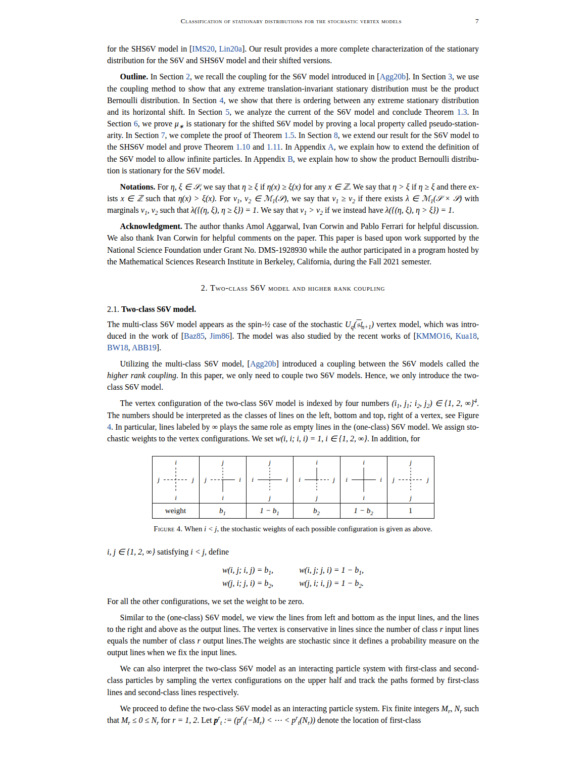Classification of stationary distributions for the stochastic vertex models 7
for the SHS6V model in [IMS20, Lin20a]. Our result provides a more complete characterization of the stationary distribution for the S6V and SHS6V model and their shifted versions.
Outline. In Section 2, we recall the coupling for the S6V model introduced in [Agg20b]. In Section 3, we use the coupling method to show that any extreme translation-invariant stationary distribution must be the product Bernoulli distribution. In Section 4, we show that there is ordering between any extreme stationary distribution and its horizontal shift. In Section 5, we analyze the current of the S6V model and conclude Theorem 1.3. In Section 6, we prove μ∗ is stationary for the shifted S6V model by proving a local property called pseudo-stationarity. In Section 7, we complete the proof of Theorem 1.5. In Section 8, we extend our result for the S6V model to the SHS6V model and prove Theorem 1.10 and 1.11. In Appendix A, we explain how to extend the definition of the S6V model to allow infinite particles. In Appendix B, we explain how to show the product Bernoulli distribution is stationary for the S6V model.
Notations. For η, ξ ∈ 𝒮, we say that η ≥ ξ if η(x) ≥ ξ(x) for any x ∈ ℤ. We say that η > ξ if η ≥ ξ and there exists x ∈ ℤ such that η(x) > ξ(x). For ν1, ν2 ∈ ℳ1(𝒮), we say that ν1 ≥ ν2 if there exists λ ∈ ℳ1(𝒮 × 𝒮) with marginals ν1, ν2 such that λ({(η, ξ), η ≥ ξ}) = 1. We say that ν1 > ν2 if we instead have λ({(η, ξ), η > ξ}) = 1.
Acknowledgment. The author thanks Amol Aggarwal, Ivan Corwin and Pablo Ferrari for helpful discussion. We also thank Ivan Corwin for helpful comments on the paper. This paper is based upon work supported by the National Science Foundation under Grant No. DMS-1928930 while the author participated in a program hosted by the Mathematical Sciences Research Institute in Berkeley, California, during the Fall 2021 semester.
2. Two-class S6V model and higher rank coupling
2.1. Two-class S6V model.
The multi-class S6V model appears as the spin-½ case of the stochastic Uq(𝔰𝔩n+1) vertex model, which was introduced in the work of [Baz85, Jim86]. The model was also studied by the recent works of [KMMO16, Kua18, BW18, ABB19].
Utilizing the multi-class S6V model, [Agg20b] introduced a coupling between the S6V models called the higher rank coupling. In this paper, we only need to couple two S6V models. Hence, we only introduce the two-class S6V model.
The vertex configuration of the two-class S6V model is indexed by four numbers (i1, j1; i2, j2) ∈ {1, 2, ∞}4. The numbers should be interpreted as the classes of lines on the left, bottom and top, right of a vertex, see Figure 4. In particular, lines labeled by ∞ plays the same role as empty lines in the (one-class) S6V model. We assign stochastic weights to the vertex configurations. We set w(i, i; i, i) = 1, i ∈ {1, 2, ∞}. In addition, for
| i i j j | j i j i | j j i i | i j i j | i i i i | j j j j |
| weight | b 1 | 1 − b 1 | b 2 | 1 − b 2 | 1 |
Figure 4. When i < j, the stochastic weights of each possible configuration is given as above.
i, j ∈ {1, 2, ∞} satisfying i < j, define
w(i, j; i, j) = b1, w(i, j; j, i) = 1 − b1, w(j, i; j, i) = b2, w(j, i; i, j) = 1 − b2.
For all the other configurations, we set the weight to be zero.
Similar to the (one-class) S6V model, we view the lines from left and bottom as the input lines, and the lines to the right and above as the output lines. The vertex is conservative in lines since the number of class r input lines equals the number of class r output lines.The weights are stochastic since it defines a probability measure on the output lines when we fix the input lines.
We can also interpret the two-class S6V model as an interacting particle system with first-class and second-class particles by sampling the vertex configurations on the upper half and track the paths formed by first-class lines and second-class lines respectively.
We proceed to define the two-class S6V model as an interacting particle system. Fix finite integers Mr, Nr such that Mr ≤ 0 ≤ Nr for r = 1, 2. Let prt := (prt(−Mr) < ⋯ < prt(Nr)) denote the location of first-class